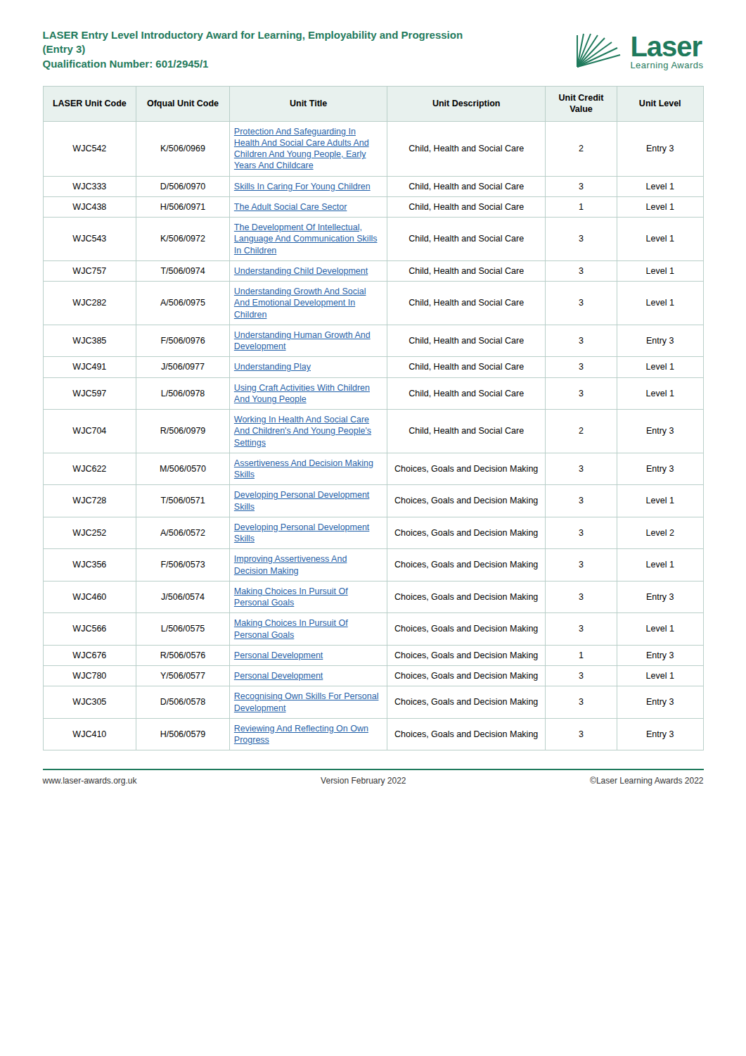LASER Entry Level Introductory Award for Learning, Employability and Progression (Entry 3)
Qualification Number: 601/2945/1
Laser
Learning Awards
| LASER Unit Code | Ofqual Unit Code | Unit Title | Unit Description | Unit Credit Value | Unit Level |
| --- | --- | --- | --- | --- | --- |
| WJC542 | K/506/0969 | Protection And Safeguarding In Health And Social Care Adults And Children And Young People, Early Years And Childcare | Child, Health and Social Care | 2 | Entry 3 |
| WJC333 | D/506/0970 | Skills In Caring For Young Children | Child, Health and Social Care | 3 | Level 1 |
| WJC438 | H/506/0971 | The Adult Social Care Sector | Child, Health and Social Care | 1 | Level 1 |
| WJC543 | K/506/0972 | The Development Of Intellectual, Language And Communication Skills In Children | Child, Health and Social Care | 3 | Level 1 |
| WJC757 | T/506/0974 | Understanding Child Development | Child, Health and Social Care | 3 | Level 1 |
| WJC282 | A/506/0975 | Understanding Growth And Social And Emotional Development In Children | Child, Health and Social Care | 3 | Level 1 |
| WJC385 | F/506/0976 | Understanding Human Growth And Development | Child, Health and Social Care | 3 | Entry 3 |
| WJC491 | J/506/0977 | Understanding Play | Child, Health and Social Care | 3 | Level 1 |
| WJC597 | L/506/0978 | Using Craft Activities With Children And Young People | Child, Health and Social Care | 3 | Level 1 |
| WJC704 | R/506/0979 | Working In Health And Social Care And Children's And Young People's Settings | Child, Health and Social Care | 2 | Entry 3 |
| WJC622 | M/506/0570 | Assertiveness And Decision Making Skills | Choices, Goals and Decision Making | 3 | Entry 3 |
| WJC728 | T/506/0571 | Developing Personal Development Skills | Choices, Goals and Decision Making | 3 | Level 1 |
| WJC252 | A/506/0572 | Developing Personal Development Skills | Choices, Goals and Decision Making | 3 | Level 2 |
| WJC356 | F/506/0573 | Improving Assertiveness And Decision Making | Choices, Goals and Decision Making | 3 | Level 1 |
| WJC460 | J/506/0574 | Making Choices In Pursuit Of Personal Goals | Choices, Goals and Decision Making | 3 | Entry 3 |
| WJC566 | L/506/0575 | Making Choices In Pursuit Of Personal Goals | Choices, Goals and Decision Making | 3 | Level 1 |
| WJC676 | R/506/0576 | Personal Development | Choices, Goals and Decision Making | 1 | Entry 3 |
| WJC780 | Y/506/0577 | Personal Development | Choices, Goals and Decision Making | 3 | Level 1 |
| WJC305 | D/506/0578 | Recognising Own Skills For Personal Development | Choices, Goals and Decision Making | 3 | Entry 3 |
| WJC410 | H/506/0579 | Reviewing And Reflecting On Own Progress | Choices, Goals and Decision Making | 3 | Entry 3 |
www.laser-awards.org.uk
Version February 2022
©Laser Learning Awards 2022